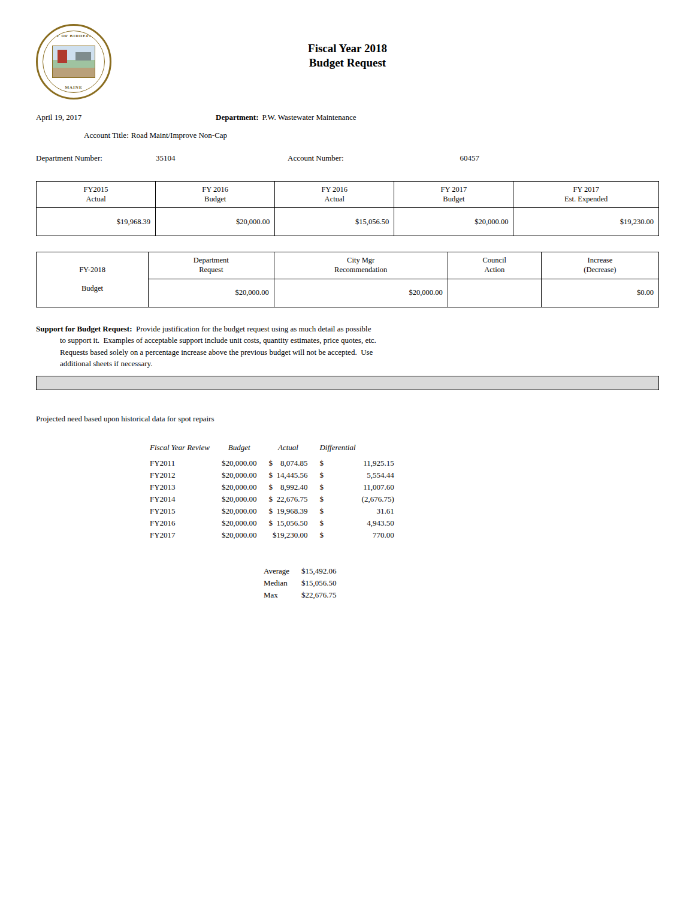CITY OF BIDDEFORD
MAINE
Fiscal Year 2018
Budget Request
April 19, 2017
Department: P.W. Wastewater Maintenance
Account Title: Road Maint/Improve Non-Cap
Department Number:
35104
Account Number:
60457
| FY2015 Actual | FY 2016 Budget | FY 2016 Actual | FY 2017 Budget | FY 2017 Est. Expended |
| --- | --- | --- | --- | --- |
| $19,968.39 | $20,000.00 | $15,056.50 | $20,000.00 | $19,230.00 |
| FY-2018 Budget | Department Request | City Mgr Recommendation | Council Action | Increase (Decrease) |
| --- | --- | --- | --- | --- |
| $20,000.00 | $20,000.00 | | $0.00 |
Support for Budget Request: Provide justification for the budget request using as much detail as possible
to support it. Examples of acceptable support include unit costs, quantity estimates, price quotes, etc.
Requests based solely on a percentage increase above the previous budget will not be accepted. Use
additional sheets if necessary.
Projected need based upon historical data for spot repairs
| Fiscal Year Review | Budget | Actual | Differential |
| --- | --- | --- | --- |
| FY2011 | $ | 20,000.00 | $ | 8,074.85 | $ | 11,925.15 |
| FY2012 | $ | 20,000.00 | $ | 14,445.56 | $ | 5,554.44 |
| FY2013 | $ | 20,000.00 | $ | 8,992.40 | $ | 11,007.60 |
| FY2014 | $ | 20,000.00 | $ | 22,676.75 | $ | (2,676.75) |
| FY2015 | $ | 20,000.00 | $ | 19,968.39 | $ | 31.61 |
| FY2016 | $ | 20,000.00 | $ | 15,056.50 | $ | 4,943.50 |
| FY2017 | $ | 20,000.00 | | $19,230.00 | $ | 770.00 |
| Average | $ | 15,492.06 |
| Median | $ | 15,056.50 |
| Max | $ | 22,676.75 |